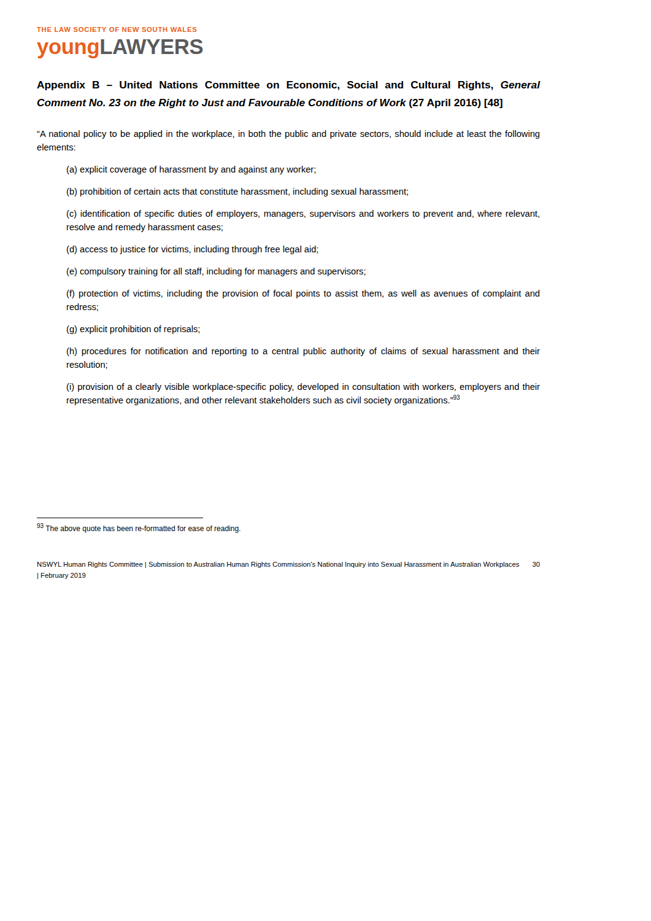THE LAW SOCIETY OF NEW SOUTH WALES
young LAWYERS
Appendix B – United Nations Committee on Economic, Social and Cultural Rights, General Comment No. 23 on the Right to Just and Favourable Conditions of Work (27 April 2016) [48]
“A national policy to be applied in the workplace, in both the public and private sectors, should include at least the following elements:
(a) explicit coverage of harassment by and against any worker;
(b) prohibition of certain acts that constitute harassment, including sexual harassment;
(c) identification of specific duties of employers, managers, supervisors and workers to prevent and, where relevant, resolve and remedy harassment cases;
(d) access to justice for victims, including through free legal aid;
(e) compulsory training for all staff, including for managers and supervisors;
(f) protection of victims, including the provision of focal points to assist them, as well as avenues of complaint and redress;
(g) explicit prohibition of reprisals;
(h) procedures for notification and reporting to a central public authority of claims of sexual harassment and their resolution;
(i) provision of a clearly visible workplace-specific policy, developed in consultation with workers, employers and their representative organizations, and other relevant stakeholders such as civil society organizations.”93
93 The above quote has been re-formatted for ease of reading.
NSWYL Human Rights Committee | Submission to Australian Human Rights Commission's National Inquiry into Sexual Harassment in Australian Workplaces | February 2019
30